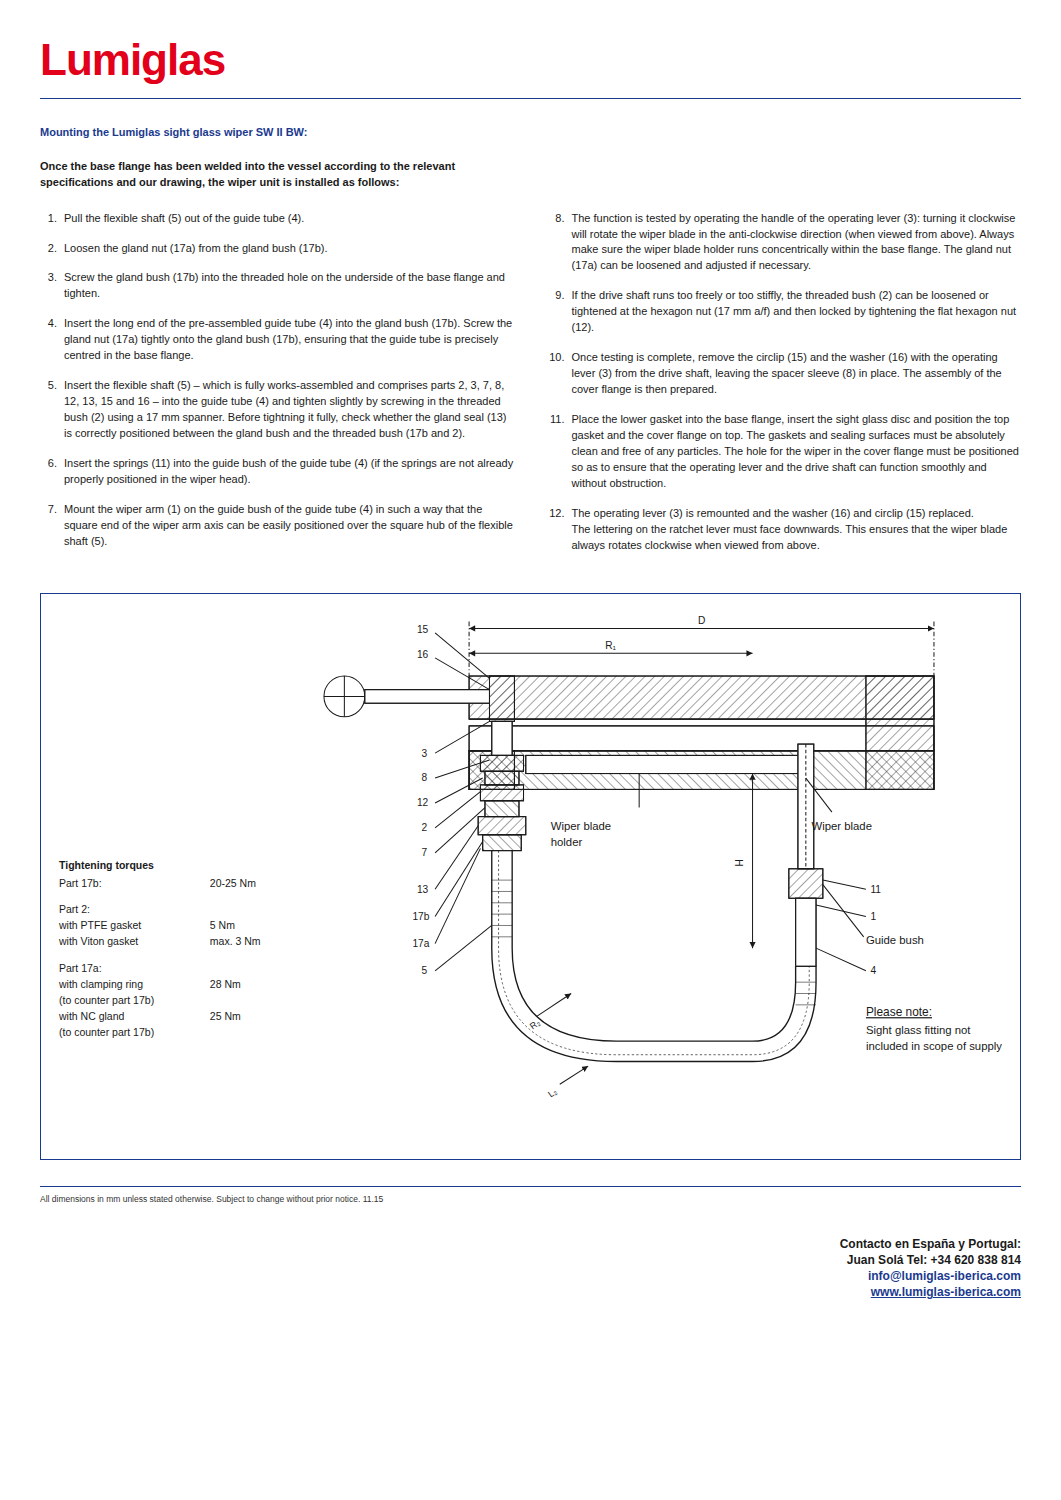Lumiglas
Mounting the Lumiglas sight glass wiper SW II BW:
Once the base flange has been welded into the vessel according to the relevant specifications and our drawing, the wiper unit is installed as follows:
Pull the flexible shaft (5) out of the guide tube (4).
Loosen the gland nut (17a) from the gland bush (17b).
Screw the gland bush (17b) into the threaded hole on the underside of the base flange and tighten.
Insert the long end of the pre-assembled guide tube (4) into the gland bush (17b). Screw the gland nut (17a) tightly onto the gland bush (17b), ensuring that the guide tube is precisely centred in the base flange.
Insert the flexible shaft (5) – which is fully works-assembled and comprises parts 2, 3, 7, 8, 12, 13, 15 and 16 – into the guide tube (4) and tighten slightly by screwing in the threaded bush (2) using a 17 mm spanner. Before tightning it fully, check whether the gland seal (13) is correctly positioned between the gland bush and the threaded bush (17b and 2).
Insert the springs (11) into the guide bush of the guide tube (4) (if the springs are not already properly positioned in the wiper head).
Mount the wiper arm (1) on the guide bush of the guide tube (4) in such a way that the square end of the wiper arm axis can be easily positioned over the square hub of the flexible shaft (5).
The function is tested by operating the handle of the operating lever (3): turning it clockwise will rotate the wiper blade in the anti-clockwise direction (when viewed from above). Always make sure the wiper blade holder runs concentrically within the base flange. The gland nut (17a) can be loosened and adjusted if necessary.
If the drive shaft runs too freely or too stiffly, the threaded bush (2) can be loosened or tightened at the hexagon nut (17 mm a/f) and then locked by tightening the flat hexagon nut (12).
Once testing is complete, remove the circlip (15) and the washer (16) with the operating lever (3) from the drive shaft, leaving the spacer sleeve (8) in place. The assembly of the cover flange is then prepared.
Place the lower gasket into the base flange, insert the sight glass disc and position the top gasket and the cover flange on top. The gaskets and sealing surfaces must be absolutely clean and free of any particles. The hole for the wiper in the cover flange must be positioned so as to ensure that the operating lever and the drive shaft can function smoothly and without obstruction.
The operating lever (3) is remounted and the washer (16) and circlip (15) replaced.
The lettering on the ratchet lever must face downwards. This ensures that the wiper blade always rotates clockwise when viewed from above.
Tightening torques
| Part 17b: | 20-25 Nm |
| Part 2: | |
| with PTFE gasket | 5 Nm |
| with Viton gasket | max. 3 Nm |
| Part 17a: | |
| with clamping ring | 28 Nm |
| (to counter part 17b) | |
| with NC gland | 25 Nm |
| (to counter part 17b) | |
D R₁ R₂ L₂ H 15 16 3 8 12 2 7 13 17b 17a 5 11 1 4 Wiper blade holder Wiper blade Guide bush Please note: Sight glass fitting not included in scope of supply
All dimensions in mm unless stated otherwise. Subject to change without prior notice. 11.15
Contacto en España y Portugal:
Juan Solá Tel: +34 620 838 814
info@lumiglas-iberica.com
www.lumiglas-iberica.com